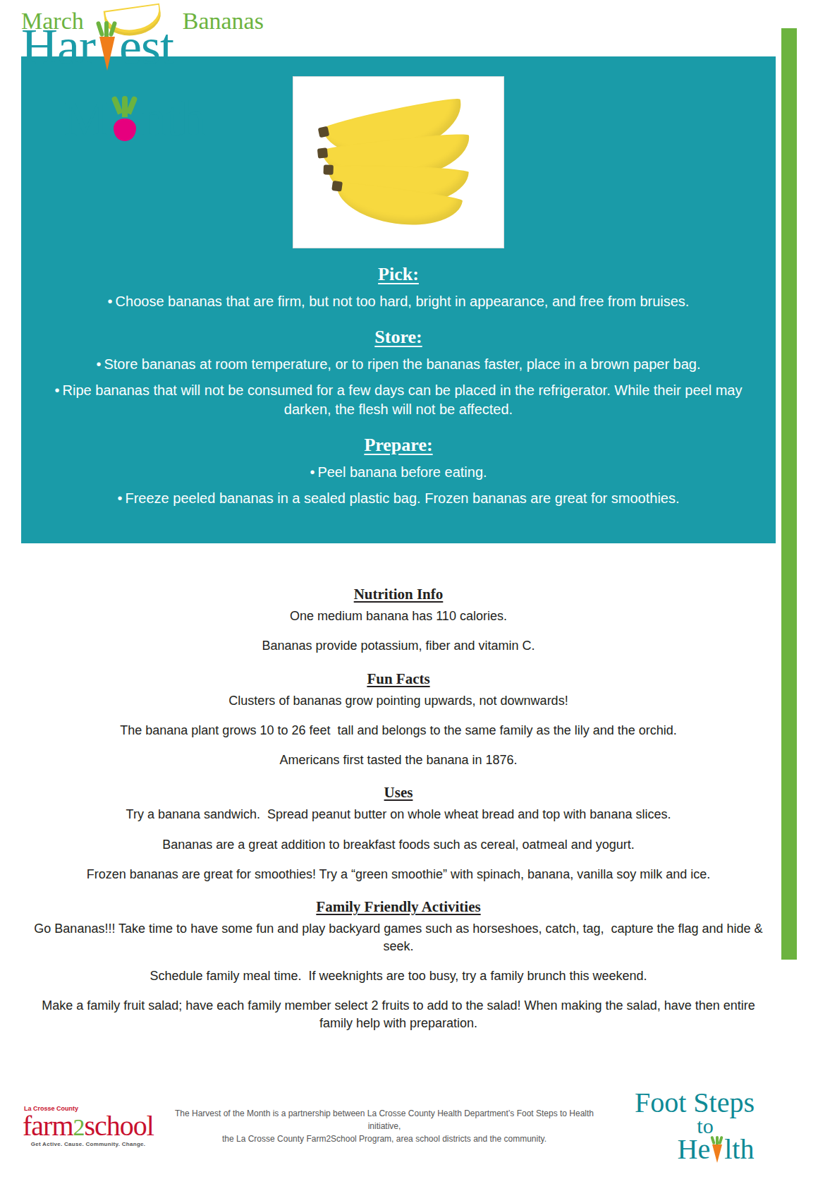Har est of the M nth
March Bananas
Pick:
Choose bananas that are firm, but not too hard, bright in appearance, and free from bruises.
Store:
Store bananas at room temperature, or to ripen the bananas faster, place in a brown paper bag.
Ripe bananas that will not be consumed for a few days can be placed in the refrigerator. While their peel may darken, the flesh will not be affected.
Prepare:
Peel banana before eating.
Freeze peeled bananas in a sealed plastic bag. Frozen bananas are great for smoothies.
Nutrition Info
One medium banana has 110 calories.
Bananas provide potassium, fiber and vitamin C.
Fun Facts
Clusters of bananas grow pointing upwards, not downwards!
The banana plant grows 10 to 26 feet tall and belongs to the same family as the lily and the orchid.
Americans first tasted the banana in 1876.
Uses
Try a banana sandwich. Spread peanut butter on whole wheat bread and top with banana slices.
Bananas are a great addition to breakfast foods such as cereal, oatmeal and yogurt.
Frozen bananas are great for smoothies! Try a “green smoothie” with spinach, banana, vanilla soy milk and ice.
Family Friendly Activities
Go Bananas!!! Take time to have some fun and play backyard games such as horseshoes, catch, tag, capture the flag and hide & seek.
Schedule family meal time. If weeknights are too busy, try a family brunch this weekend.
Make a family fruit salad; have each family member select 2 fruits to add to the salad! When making the salad, have then entire family help with preparation.
La Crosse County
farm2school
Get Active. Cause. Community. Change.
The Harvest of the Month is a partnership between La Crosse County Health Department’s Foot Steps to Health initiative,
the La Crosse County Farm2School Program, area school districts and the community.
Foot Steps to He lth